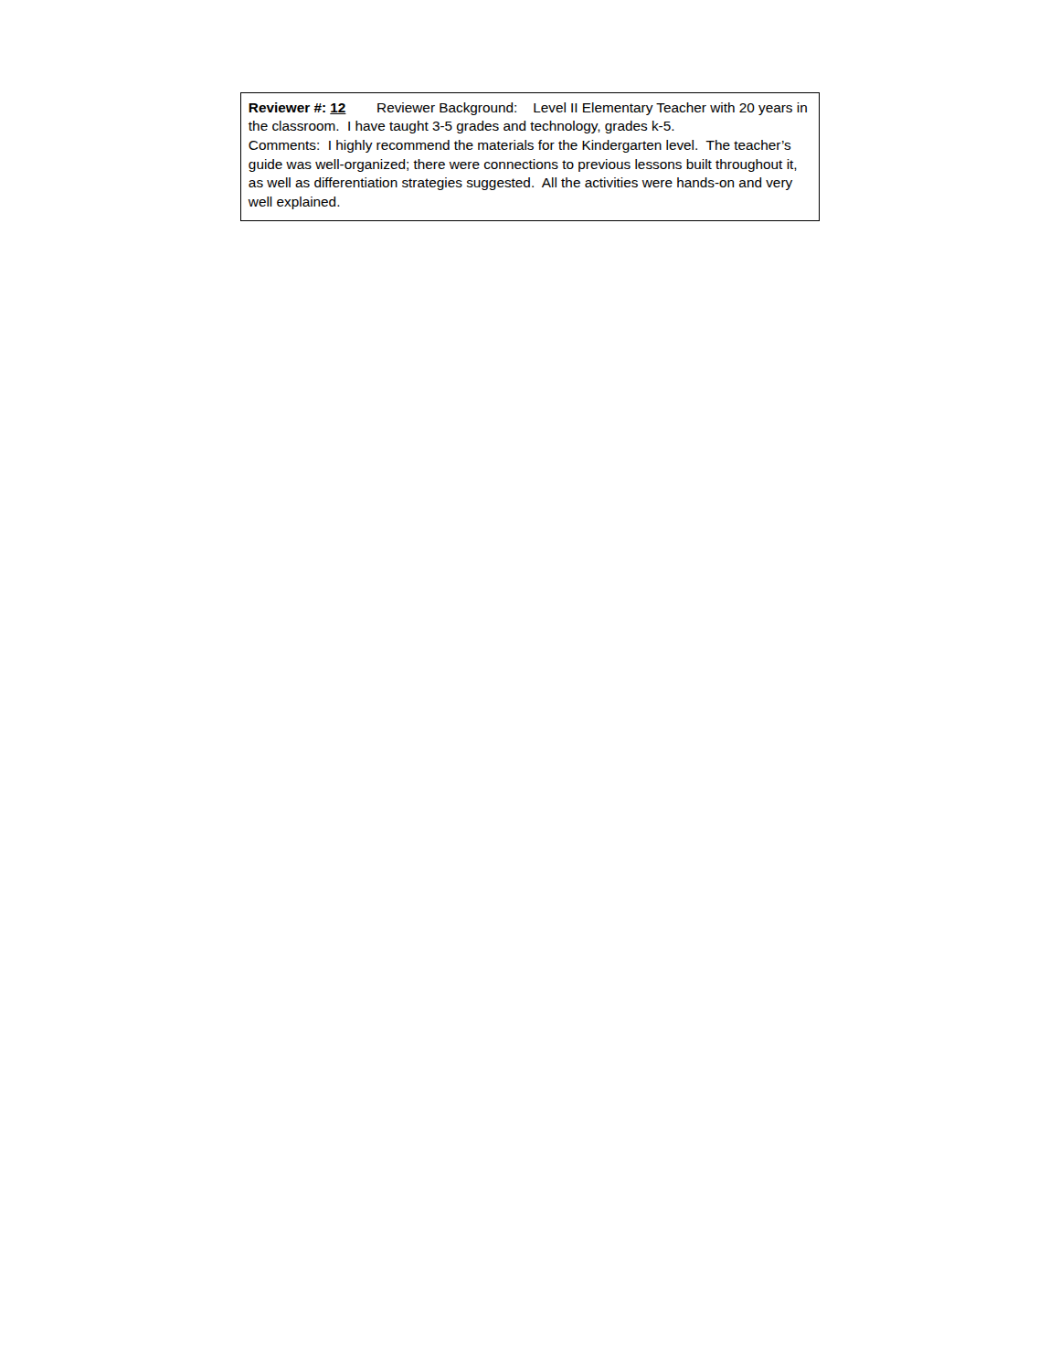Reviewer #: 12 Reviewer Background: Level II Elementary Teacher with 20 years in the classroom. I have taught 3-5 grades and technology, grades k-5.
Comments: I highly recommend the materials for the Kindergarten level. The teacher’s guide was well-organized; there were connections to previous lessons built throughout it, as well as differentiation strategies suggested. All the activities were hands-on and very well explained.